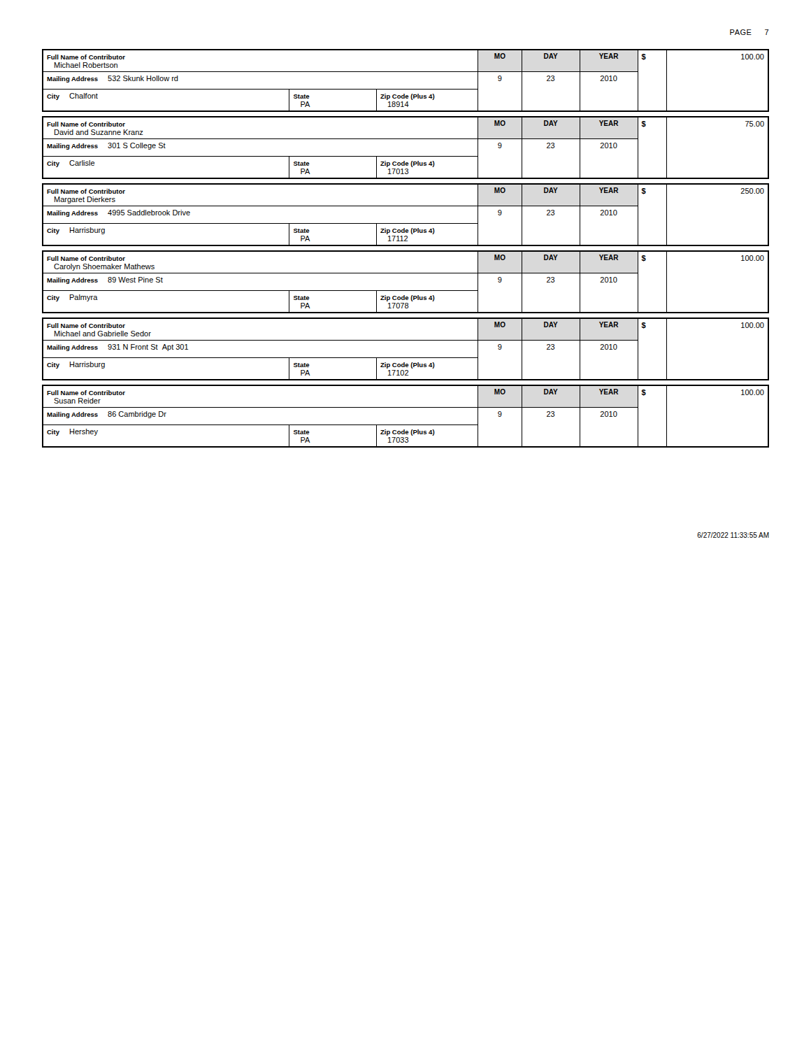PAGE7
| Full Name of Contributor Michael Robertson | MO | DAY | YEAR | $ | 100.00 |
| Mailing Address 532 Skunk Hollow rd | 9 | 23 | 2010 |
| City Chalfont | State PA | Zip Code (Plus 4) 18914 |
| Full Name of Contributor David and Suzanne Kranz | MO | DAY | YEAR | $ | 75.00 |
| Mailing Address 301 S College St | 9 | 23 | 2010 |
| City Carlisle | State PA | Zip Code (Plus 4) 17013 |
| Full Name of Contributor Margaret Dierkers | MO | DAY | YEAR | $ | 250.00 |
| Mailing Address 4995 Saddlebrook Drive | 9 | 23 | 2010 |
| City Harrisburg | State PA | Zip Code (Plus 4) 17112 |
| Full Name of Contributor Carolyn Shoemaker Mathews | MO | DAY | YEAR | $ | 100.00 |
| Mailing Address 89 West Pine St | 9 | 23 | 2010 |
| City Palmyra | State PA | Zip Code (Plus 4) 17078 |
| Full Name of Contributor Michael and Gabrielle Sedor | MO | DAY | YEAR | $ | 100.00 |
| Mailing Address 931 N Front St Apt 301 | 9 | 23 | 2010 |
| City Harrisburg | State PA | Zip Code (Plus 4) 17102 |
| Full Name of Contributor Susan Reider | MO | DAY | YEAR | $ | 100.00 |
| Mailing Address 86 Cambridge Dr | 9 | 23 | 2010 |
| City Hershey | State PA | Zip Code (Plus 4) 17033 |
6/27/2022 11:33:55 AM